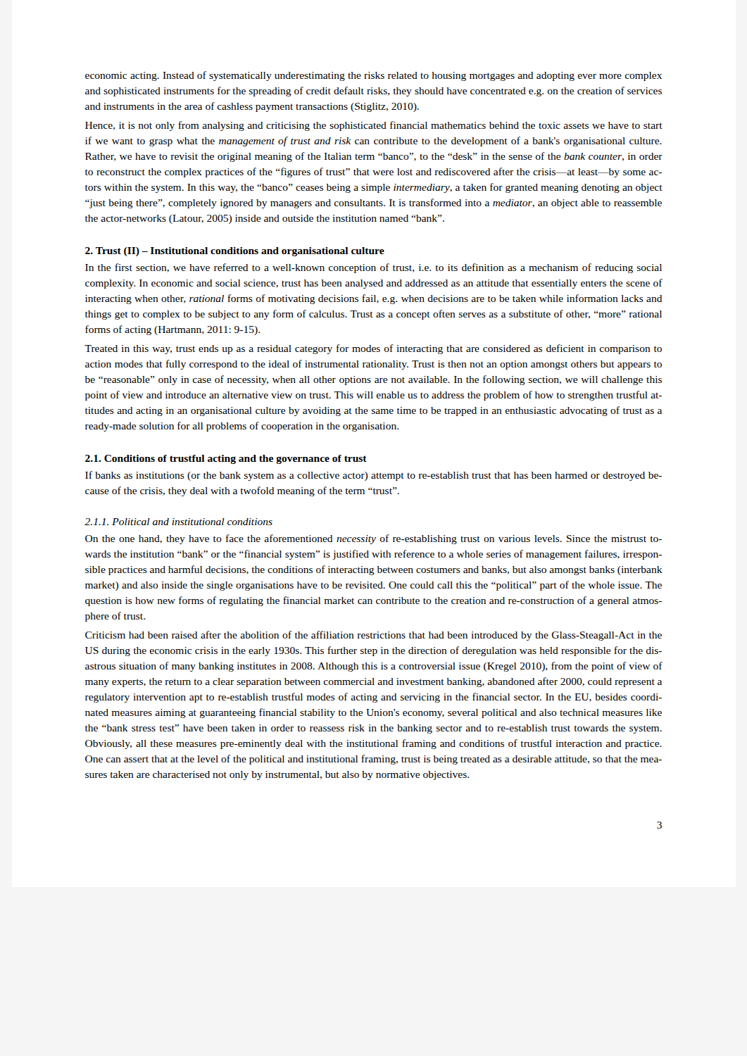economic acting. Instead of systematically underestimating the risks related to housing mortgages and adopting ever more complex and sophisticated instruments for the spreading of credit default risks, they should have concentrated e.g. on the creation of services and instruments in the area of cashless payment transactions (Stiglitz, 2010).
Hence, it is not only from analysing and criticising the sophisticated financial mathematics behind the toxic assets we have to start if we want to grasp what the management of trust and risk can contribute to the development of a bank's organisational culture. Rather, we have to revisit the original meaning of the Italian term “banco”, to the “desk” in the sense of the bank counter, in order to reconstruct the complex practices of the “figures of trust” that were lost and rediscovered after the crisis—at least—by some actors within the system. In this way, the “banco” ceases being a simple intermediary, a taken for granted meaning denoting an object “just being there”, completely ignored by managers and consultants. It is transformed into a mediator, an object able to reassemble the actor-networks (Latour, 2005) inside and outside the institution named “bank”.
2. Trust (II) – Institutional conditions and organisational culture
In the first section, we have referred to a well-known conception of trust, i.e. to its definition as a mechanism of reducing social complexity. In economic and social science, trust has been analysed and addressed as an attitude that essentially enters the scene of interacting when other, rational forms of motivating decisions fail, e.g. when decisions are to be taken while information lacks and things get to complex to be subject to any form of calculus. Trust as a concept often serves as a substitute of other, “more” rational forms of acting (Hartmann, 2011: 9-15).
Treated in this way, trust ends up as a residual category for modes of interacting that are considered as deficient in comparison to action modes that fully correspond to the ideal of instrumental rationality. Trust is then not an option amongst others but appears to be “reasonable” only in case of necessity, when all other options are not available. In the following section, we will challenge this point of view and introduce an alternative view on trust. This will enable us to address the problem of how to strengthen trustful attitudes and acting in an organisational culture by avoiding at the same time to be trapped in an enthusiastic advocating of trust as a ready-made solution for all problems of cooperation in the organisation.
2.1. Conditions of trustful acting and the governance of trust
If banks as institutions (or the bank system as a collective actor) attempt to re-establish trust that has been harmed or destroyed because of the crisis, they deal with a twofold meaning of the term “trust”.
2.1.1. Political and institutional conditions
On the one hand, they have to face the aforementioned necessity of re-establishing trust on various levels. Since the mistrust towards the institution “bank” or the “financial system” is justified with reference to a whole series of management failures, irresponsible practices and harmful decisions, the conditions of interacting between costumers and banks, but also amongst banks (interbank market) and also inside the single organisations have to be revisited. One could call this the “political” part of the whole issue. The question is how new forms of regulating the financial market can contribute to the creation and re-construction of a general atmosphere of trust.
Criticism had been raised after the abolition of the affiliation restrictions that had been introduced by the Glass-Steagall-Act in the US during the economic crisis in the early 1930s. This further step in the direction of deregulation was held responsible for the disastrous situation of many banking institutes in 2008. Although this is a controversial issue (Kregel 2010), from the point of view of many experts, the return to a clear separation between commercial and investment banking, abandoned after 2000, could represent a regulatory intervention apt to re-establish trustful modes of acting and servicing in the financial sector. In the EU, besides coordinated measures aiming at guaranteeing financial stability to the Union's economy, several political and also technical measures like the “bank stress test” have been taken in order to reassess risk in the banking sector and to re-establish trust towards the system. Obviously, all these measures pre-eminently deal with the institutional framing and conditions of trustful interaction and practice. One can assert that at the level of the political and institutional framing, trust is being treated as a desirable attitude, so that the measures taken are characterised not only by instrumental, but also by normative objectives.
3